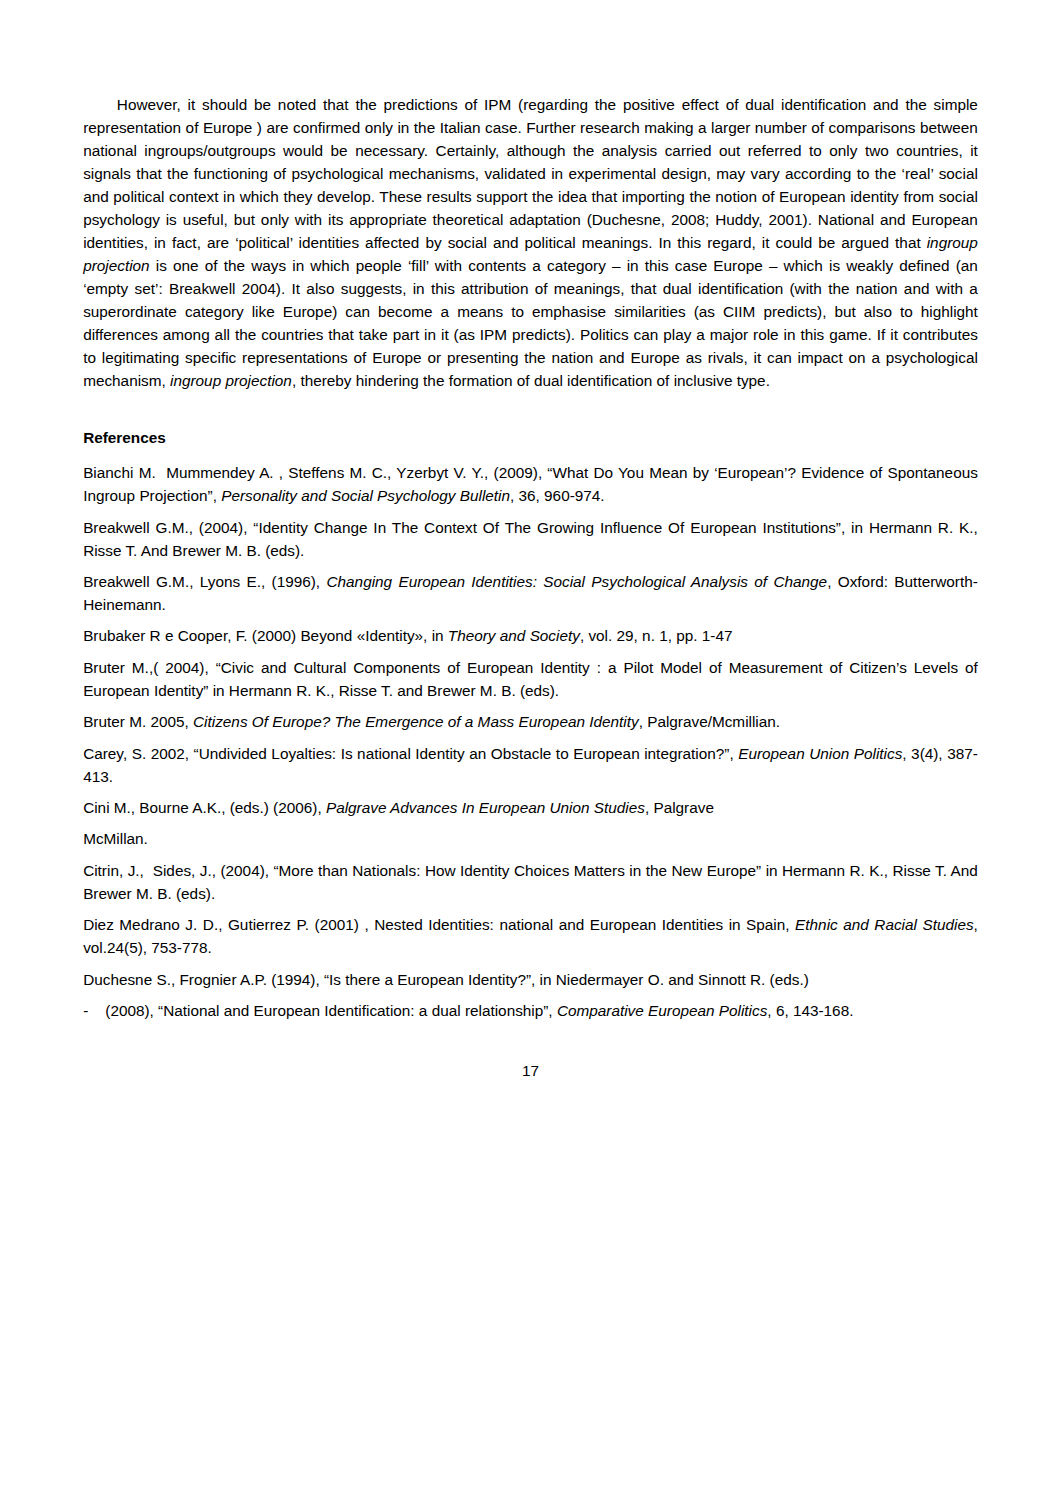However, it should be noted that the predictions of IPM (regarding the positive effect of dual identification and the simple representation of Europe ) are confirmed only in the Italian case. Further research making a larger number of comparisons between national ingroups/outgroups would be necessary. Certainly, although the analysis carried out referred to only two countries, it signals that the functioning of psychological mechanisms, validated in experimental design, may vary according to the ‘real’ social and political context in which they develop. These results support the idea that importing the notion of European identity from social psychology is useful, but only with its appropriate theoretical adaptation (Duchesne, 2008; Huddy, 2001). National and European identities, in fact, are ‘political’ identities affected by social and political meanings. In this regard, it could be argued that ingroup projection is one of the ways in which people ‘fill’ with contents a category – in this case Europe – which is weakly defined (an ‘empty set’: Breakwell 2004). It also suggests, in this attribution of meanings, that dual identification (with the nation and with a superordinate category like Europe) can become a means to emphasise similarities (as CIIM predicts), but also to highlight differences among all the countries that take part in it (as IPM predicts). Politics can play a major role in this game. If it contributes to legitimating specific representations of Europe or presenting the nation and Europe as rivals, it can impact on a psychological mechanism, ingroup projection, thereby hindering the formation of dual identification of inclusive type.
References
Bianchi M. Mummendey A. , Steffens M. C., Yzerbyt V. Y., (2009), “What Do You Mean by ‘European’? Evidence of Spontaneous Ingroup Projection”, Personality and Social Psychology Bulletin, 36, 960-974.
Breakwell G.M., (2004), “Identity Change In The Context Of The Growing Influence Of European Institutions”, in Hermann R. K., Risse T. And Brewer M. B. (eds).
Breakwell G.M., Lyons E., (1996), Changing European Identities: Social Psychological Analysis of Change, Oxford: Butterworth-Heinemann.
Brubaker R e Cooper, F. (2000) Beyond «Identity», in Theory and Society, vol. 29, n. 1, pp. 1-47
Bruter M.,( 2004), “Civic and Cultural Components of European Identity : a Pilot Model of Measurement of Citizen’s Levels of European Identity” in Hermann R. K., Risse T. and Brewer M. B. (eds).
Bruter M. 2005, Citizens Of Europe? The Emergence of a Mass European Identity, Palgrave/Mcmillian.
Carey, S. 2002, “Undivided Loyalties: Is national Identity an Obstacle to European integration?”, European Union Politics, 3(4), 387-413.
Cini M., Bourne A.K., (eds.) (2006), Palgrave Advances In European Union Studies, Palgrave
McMillan.
Citrin, J., Sides, J., (2004), “More than Nationals: How Identity Choices Matters in the New Europe” in Hermann R. K., Risse T. And Brewer M. B. (eds).
Diez Medrano J. D., Gutierrez P. (2001) , Nested Identities: national and European Identities in Spain, Ethnic and Racial Studies, vol.24(5), 753-778.
Duchesne S., Frognier A.P. (1994), “Is there a European Identity?”, in Niedermayer O. and Sinnott R. (eds.)
- (2008), “National and European Identification: a dual relationship”, Comparative European Politics, 6, 143-168.
17